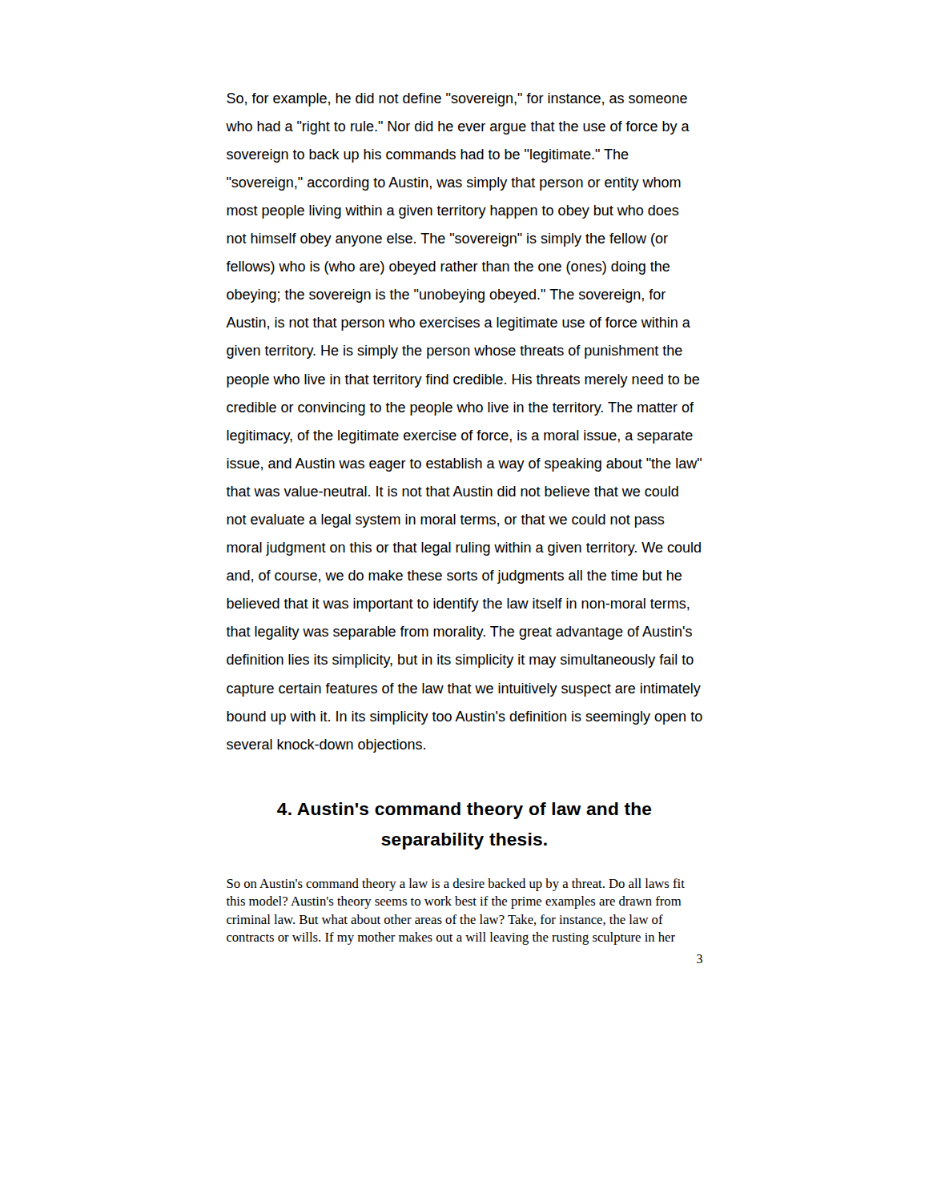So, for example, he did not define "sovereign," for instance, as someone who had a "right to rule." Nor did he ever argue that the use of force by a sovereign to back up his commands had to be "legitimate." The "sovereign," according to Austin, was simply that person or entity whom most people living within a given territory happen to obey but who does not himself obey anyone else. The "sovereign" is simply the fellow (or fellows) who is (who are) obeyed rather than the one (ones) doing the obeying; the sovereign is the "unobeying obeyed." The sovereign, for Austin, is not that person who exercises a legitimate use of force within a given territory. He is simply the person whose threats of punishment the people who live in that territory find credible. His threats merely need to be credible or convincing to the people who live in the territory. The matter of legitimacy, of the legitimate exercise of force, is a moral issue, a separate issue, and Austin was eager to establish a way of speaking about "the law" that was value-neutral. It is not that Austin did not believe that we could not evaluate a legal system in moral terms, or that we could not pass moral judgment on this or that legal ruling within a given territory. We could and, of course, we do make these sorts of judgments all the time but he believed that it was important to identify the law itself in non-moral terms, that legality was separable from morality. The great advantage of Austin's definition lies its simplicity, but in its simplicity it may simultaneously fail to capture certain features of the law that we intuitively suspect are intimately bound up with it. In its simplicity too Austin's definition is seemingly open to several knock-down objections.
4. Austin's command theory of law and the separability thesis.
So on Austin's command theory a law is a desire backed up by a threat. Do all laws fit this model? Austin's theory seems to work best if the prime examples are drawn from criminal law. But what about other areas of the law? Take, for instance, the law of contracts or wills. If my mother makes out a will leaving the rusting sculpture in her
3